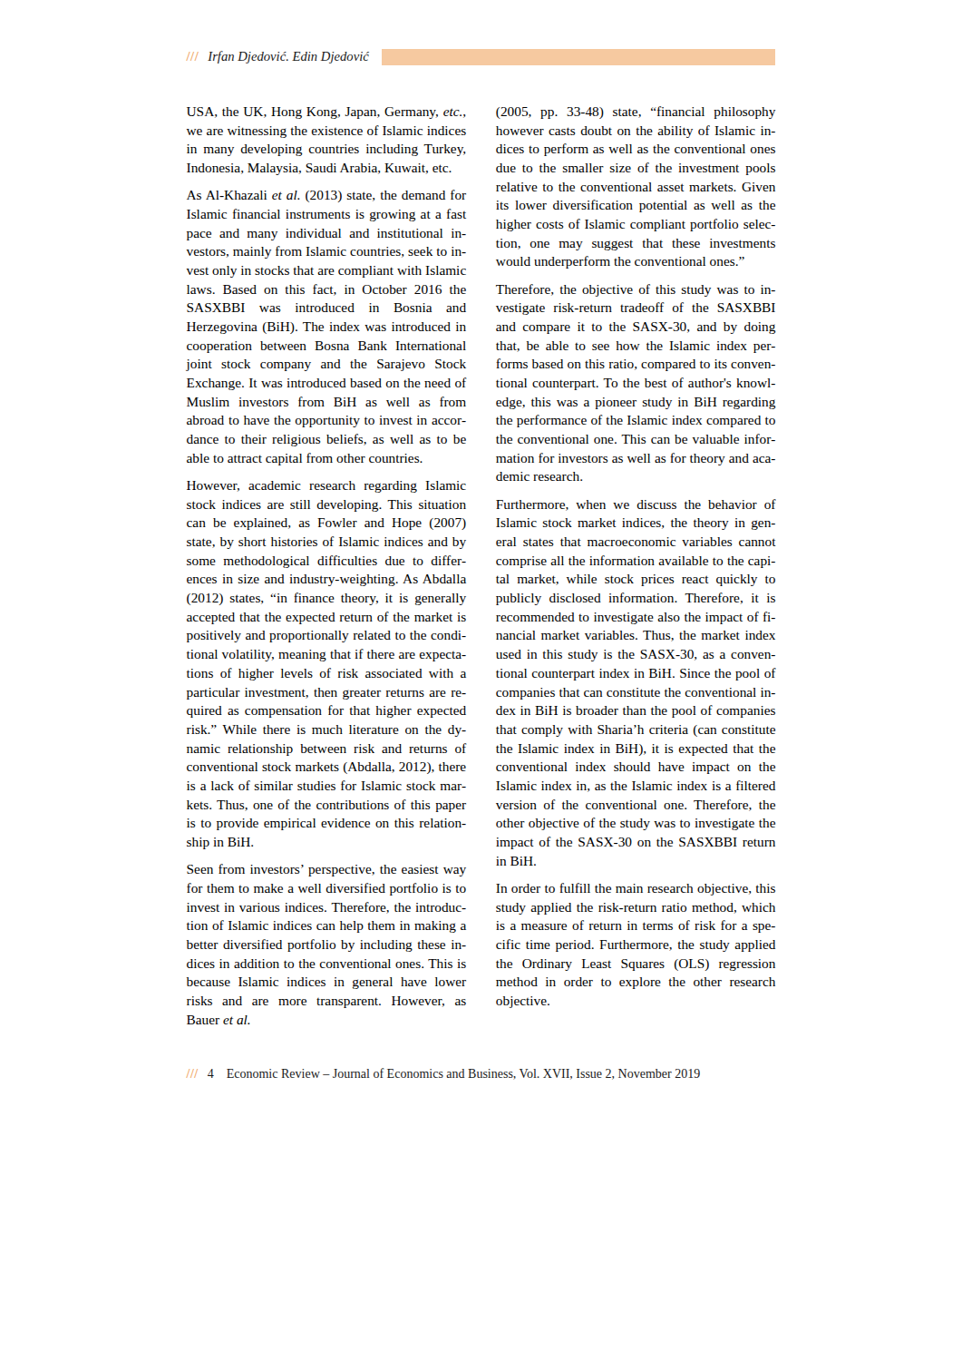/// Irfan Djedović. Edin Djedović
USA, the UK, Hong Kong, Japan, Germany, etc., we are witnessing the existence of Islamic indices in many developing countries including Turkey, Indonesia, Malaysia, Saudi Arabia, Kuwait, etc.
As Al-Khazali et al. (2013) state, the demand for Islamic financial instruments is growing at a fast pace and many individual and institutional investors, mainly from Islamic countries, seek to invest only in stocks that are compliant with Islamic laws. Based on this fact, in October 2016 the SASXBBI was introduced in Bosnia and Herzegovina (BiH). The index was introduced in cooperation between Bosna Bank International joint stock company and the Sarajevo Stock Exchange. It was introduced based on the need of Muslim investors from BiH as well as from abroad to have the opportunity to invest in accordance to their religious beliefs, as well as to be able to attract capital from other countries.
However, academic research regarding Islamic stock indices are still developing. This situation can be explained, as Fowler and Hope (2007) state, by short histories of Islamic indices and by some methodological difficulties due to differences in size and industry-weighting. As Abdalla (2012) states, “in finance theory, it is generally accepted that the expected return of the market is positively and proportionally related to the conditional volatility, meaning that if there are expectations of higher levels of risk associated with a particular investment, then greater returns are required as compensation for that higher expected risk.” While there is much literature on the dynamic relationship between risk and returns of conventional stock markets (Abdalla, 2012), there is a lack of similar studies for Islamic stock markets. Thus, one of the contributions of this paper is to provide empirical evidence on this relationship in BiH.
Seen from investors’ perspective, the easiest way for them to make a well diversified portfolio is to invest in various indices. Therefore, the introduction of Islamic indices can help them in making a better diversified portfolio by including these indices in addition to the conventional ones. This is because Islamic indices in general have lower risks and are more transparent. However, as Bauer et al.
(2005, pp. 33-48) state, “financial philosophy however casts doubt on the ability of Islamic indices to perform as well as the conventional ones due to the smaller size of the investment pools relative to the conventional asset markets. Given its lower diversification potential as well as the higher costs of Islamic compliant portfolio selection, one may suggest that these investments would underperform the conventional ones.”
Therefore, the objective of this study was to investigate risk-return tradeoff of the SASXBBI and compare it to the SASX-30, and by doing that, be able to see how the Islamic index performs based on this ratio, compared to its conventional counterpart. To the best of author's knowledge, this was a pioneer study in BiH regarding the performance of the Islamic index compared to the conventional one. This can be valuable information for investors as well as for theory and academic research.
Furthermore, when we discuss the behavior of Islamic stock market indices, the theory in general states that macroeconomic variables cannot comprise all the information available to the capital market, while stock prices react quickly to publicly disclosed information. Therefore, it is recommended to investigate also the impact of financial market variables. Thus, the market index used in this study is the SASX-30, as a conventional counterpart index in BiH. Since the pool of companies that can constitute the conventional index in BiH is broader than the pool of companies that comply with Sharia’h criteria (can constitute the Islamic index in BiH), it is expected that the conventional index should have impact on the Islamic index in, as the Islamic index is a filtered version of the conventional one. Therefore, the other objective of the study was to investigate the impact of the SASX-30 on the SASXBBI return in BiH.
In order to fulfill the main research objective, this study applied the risk-return ratio method, which is a measure of return in terms of risk for a specific time period. Furthermore, the study applied the Ordinary Least Squares (OLS) regression method in order to explore the other research objective.
/// 4 Economic Review – Journal of Economics and Business, Vol. XVII, Issue 2, November 2019